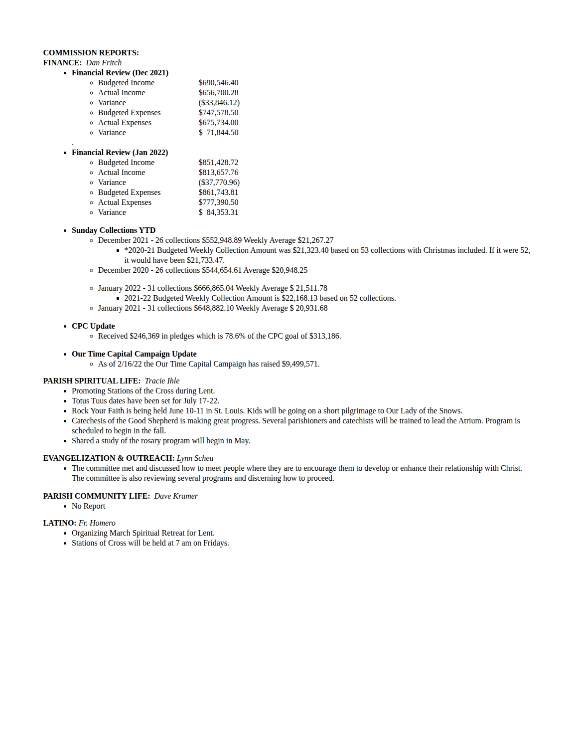COMMISSION REPORTS:
FINANCE: Dan Fritch
Financial Review (Dec 2021)
Budgeted Income$690,546.40
Actual Income$656,700.28
Variance($33,846.12)
Budgeted Expenses$747,578.50
Actual Expenses$675,734.00
Variance$ 71,844.50
.
Financial Review (Jan 2022)
Budgeted Income$851,428.72
Actual Income$813,657.76
Variance($37,770.96)
Budgeted Expenses$861,743.81
Actual Expenses$777,390.50
Variance$ 84,353.31
Sunday Collections YTD
December 2021 - 26 collections $552,948.89 Weekly Average $21,267.27
*2020-21 Budgeted Weekly Collection Amount was $21,323.40 based on 53 collections with Christmas included. If it were 52, it would have been $21,733.47.
December 2020 - 26 collections $544,654.61 Average $20,948.25
January 2022 - 31 collections $666,865.04 Weekly Average $ 21,511.78
2021-22 Budgeted Weekly Collection Amount is $22,168.13 based on 52 collections.
January 2021 - 31 collections $648,882.10 Weekly Average $ 20,931.68
CPC Update
Received $246,369 in pledges which is 78.6% of the CPC goal of $313,186.
Our Time Capital Campaign Update
As of 2/16/22 the Our Time Capital Campaign has raised $9,499,571.
PARISH SPIRITUAL LIFE: Tracie Ihle
Promoting Stations of the Cross during Lent.
Totus Tuus dates have been set for July 17-22.
Rock Your Faith is being held June 10-11 in St. Louis. Kids will be going on a short pilgrimage to Our Lady of the Snows.
Catechesis of the Good Shepherd is making great progress. Several parishioners and catechists will be trained to lead the Atrium. Program is scheduled to begin in the fall.
Shared a study of the rosary program will begin in May.
EVANGELIZATION & OUTREACH: Lynn Scheu
The committee met and discussed how to meet people where they are to encourage them to develop or enhance their relationship with Christ. The committee is also reviewing several programs and discerning how to proceed.
PARISH COMMUNITY LIFE: Dave Kramer
No Report
LATINO: Fr. Homero
Organizing March Spiritual Retreat for Lent.
Stations of Cross will be held at 7 am on Fridays.